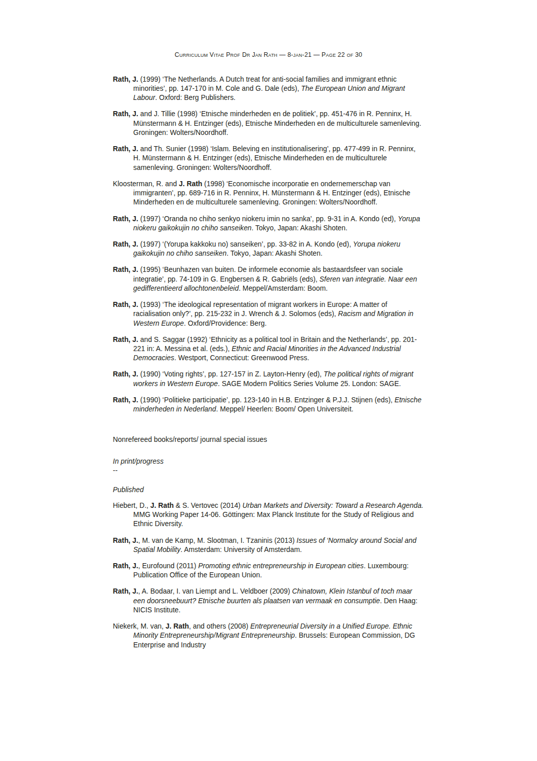Curriculum Vitae Prof Dr Jan Rath — 8-jan-21 — Page 22 of 30
Rath, J. (1999) ‘The Netherlands. A Dutch treat for anti-social families and immigrant ethnic minorities’, pp. 147-170 in M. Cole and G. Dale (eds), The European Union and Migrant Labour. Oxford: Berg Publishers.
Rath, J. and J. Tillie (1998) ‘Etnische minderheden en de politiek’, pp. 451-476 in R. Penninx, H. Münstermann & H. Entzinger (eds), Etnische Minderheden en de multiculturele samenleving. Groningen: Wolters/Noordhoff.
Rath, J. and Th. Sunier (1998) ‘Islam. Beleving en institutionalisering’, pp. 477-499 in R. Penninx, H. Münstermann & H. Entzinger (eds), Etnische Minderheden en de multiculturele samenleving. Groningen: Wolters/Noordhoff.
Kloosterman, R. and J. Rath (1998) ‘Economische incorporatie en ondernemerschap van immigranten’, pp. 689-716 in R. Penninx, H. Münstermann & H. Entzinger (eds), Etnische Minderheden en de multiculturele samenleving. Groningen: Wolters/Noordhoff.
Rath, J. (1997) ‘Oranda no chiho senkyo niokeru imin no sanka’, pp. 9-31 in A. Kondo (ed), Yorupa niokeru gaikokujin no chiho sanseiken. Tokyo, Japan: Akashi Shoten.
Rath, J. (1997) ‘(Yorupa kakkoku no) sanseiken’, pp. 33-82 in A. Kondo (ed), Yorupa niokeru gaikokujin no chiho sanseiken. Tokyo, Japan: Akashi Shoten.
Rath, J. (1995) ‘Beunhazen van buiten. De informele economie als bastaardsfeer van sociale integratie’, pp. 74-109 in G. Engbersen & R. Gabriëls (eds), Sferen van integratie. Naar een gedifferentieerd allochtonenbeleid. Meppel/Amsterdam: Boom.
Rath, J. (1993) ‘The ideological representation of migrant workers in Europe: A matter of racialisation only?’, pp. 215-232 in J. Wrench & J. Solomos (eds), Racism and Migration in Western Europe. Oxford/Providence: Berg.
Rath, J. and S. Saggar (1992) ‘Ethnicity as a political tool in Britain and the Netherlands’, pp. 201-221 in: A. Messina et al. (eds.), Ethnic and Racial Minorities in the Advanced Industrial Democracies. Westport, Connecticut: Greenwood Press.
Rath, J. (1990) ‘Voting rights’, pp. 127-157 in Z. Layton-Henry (ed), The political rights of migrant workers in Western Europe. SAGE Modern Politics Series Volume 25. London: SAGE.
Rath, J. (1990) ‘Politieke participatie’, pp. 123-140 in H.B. Entzinger & P.J.J. Stijnen (eds), Etnische minderheden in Nederland. Meppel/ Heerlen: Boom/ Open Universiteit.
Nonrefereed books/reports/ journal special issues
In print/progress
--
Published
Hiebert, D., J. Rath & S. Vertovec (2014) Urban Markets and Diversity: Toward a Research Agenda. MMG Working Paper 14-06. Göttingen: Max Planck Institute for the Study of Religious and Ethnic Diversity.
Rath, J., M. van de Kamp, M. Slootman, I. Tzaninis (2013) Issues of ‘Normalcy around Social and Spatial Mobility. Amsterdam: University of Amsterdam.
Rath, J., Eurofound (2011) Promoting ethnic entrepreneurship in European cities. Luxembourg: Publication Office of the European Union.
Rath, J., A. Bodaar, I. van Liempt and L. Veldboer (2009) Chinatown, Klein Istanbul of toch maar een doorsneebuurt? Etnische buurten als plaatsen van vermaak en consumptie. Den Haag: NICIS Institute.
Niekerk, M. van, J. Rath, and others (2008) Entrepreneurial Diversity in a Unified Europe. Ethnic Minority Entrepreneurship/Migrant Entrepreneurship. Brussels: European Commission, DG Enterprise and Industry